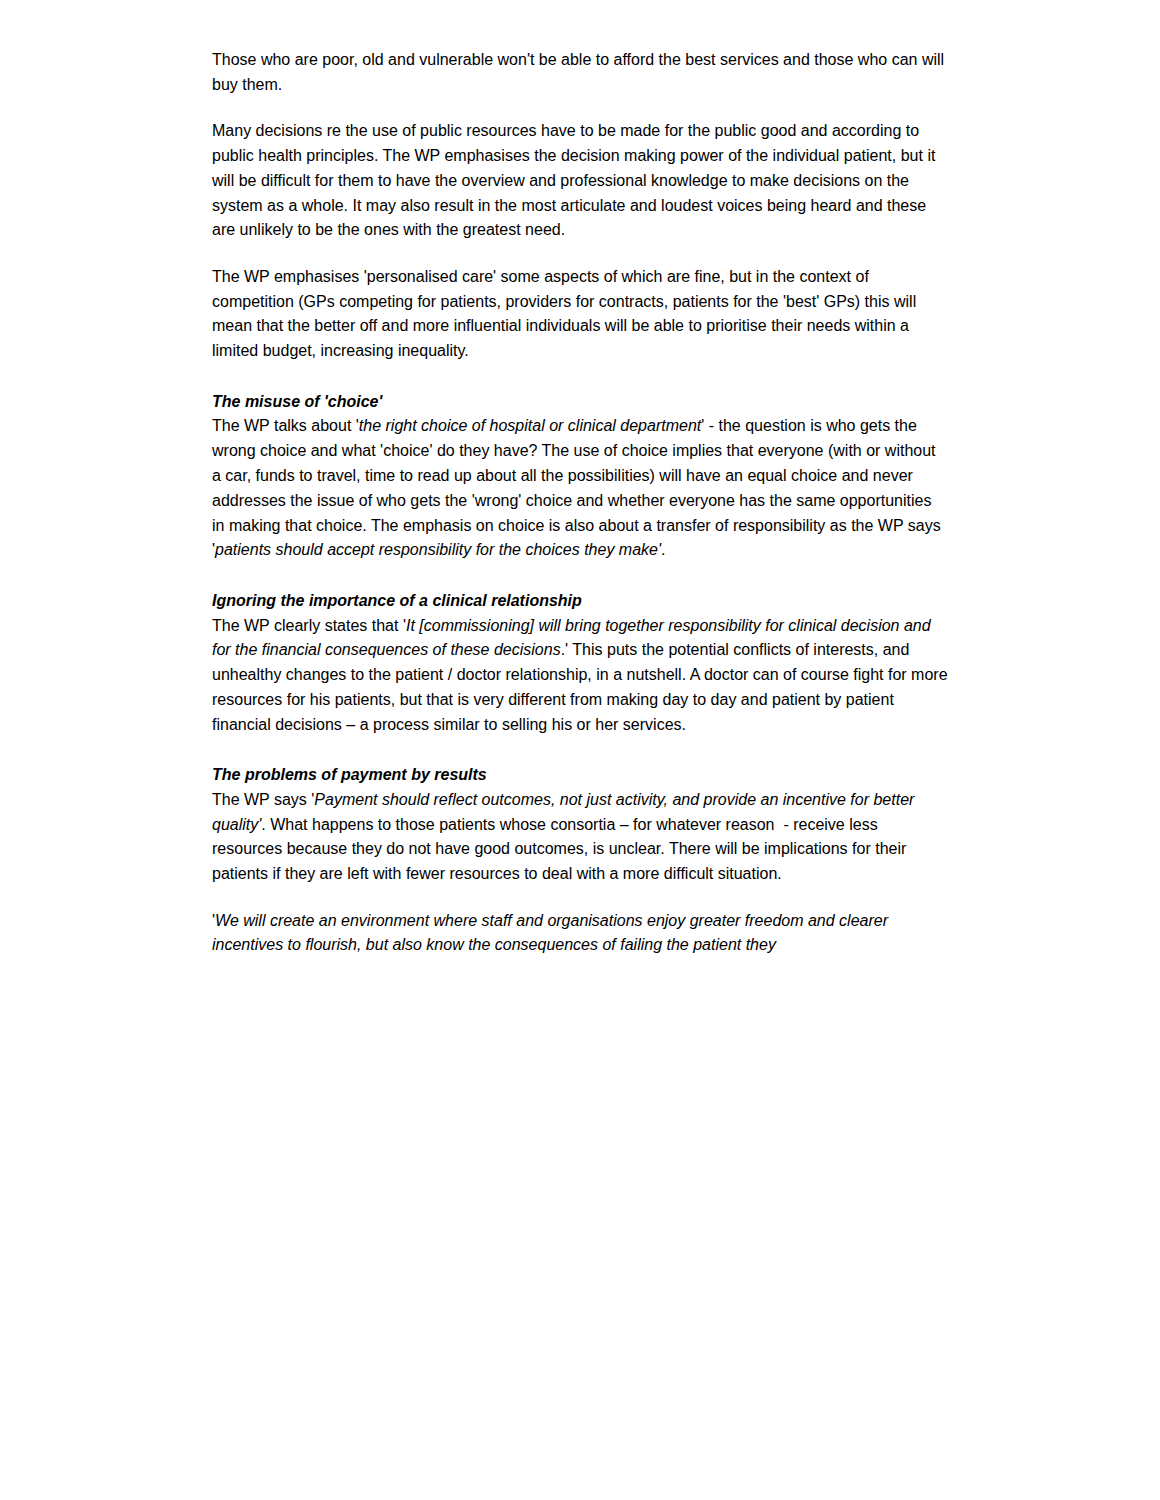Those who are poor, old and vulnerable won't be able to afford the best services and those who can will buy them.
Many decisions re the use of public resources have to be made for the public good and according to public health principles. The WP emphasises the decision making power of the individual patient, but it will be difficult for them to have the overview and professional knowledge to make decisions on the system as a whole. It may also result in the most articulate and loudest voices being heard and these are unlikely to be the ones with the greatest need.
The WP emphasises 'personalised care' some aspects of which are fine, but in the context of competition (GPs competing for patients, providers for contracts, patients for the 'best' GPs) this will mean that the better off and more influential individuals will be able to prioritise their needs within a limited budget, increasing inequality.
The misuse of 'choice'
The WP talks about 'the right choice of hospital or clinical department' - the question is who gets the wrong choice and what 'choice' do they have? The use of choice implies that everyone (with or without a car, funds to travel, time to read up about all the possibilities) will have an equal choice and never addresses the issue of who gets the 'wrong' choice and whether everyone has the same opportunities in making that choice. The emphasis on choice is also about a transfer of responsibility as the WP says 'patients should accept responsibility for the choices they make'.
Ignoring the importance of a clinical relationship
The WP clearly states that 'It [commissioning] will bring together responsibility for clinical decision and for the financial consequences of these decisions.' This puts the potential conflicts of interests, and unhealthy changes to the patient / doctor relationship, in a nutshell. A doctor can of course fight for more resources for his patients, but that is very different from making day to day and patient by patient financial decisions – a process similar to selling his or her services.
The problems of payment by results
The WP says 'Payment should reflect outcomes, not just activity, and provide an incentive for better quality'. What happens to those patients whose consortia – for whatever reason - receive less resources because they do not have good outcomes, is unclear. There will be implications for their patients if they are left with fewer resources to deal with a more difficult situation.
'We will create an environment where staff and organisations enjoy greater freedom and clearer incentives to flourish, but also know the consequences of failing the patient they